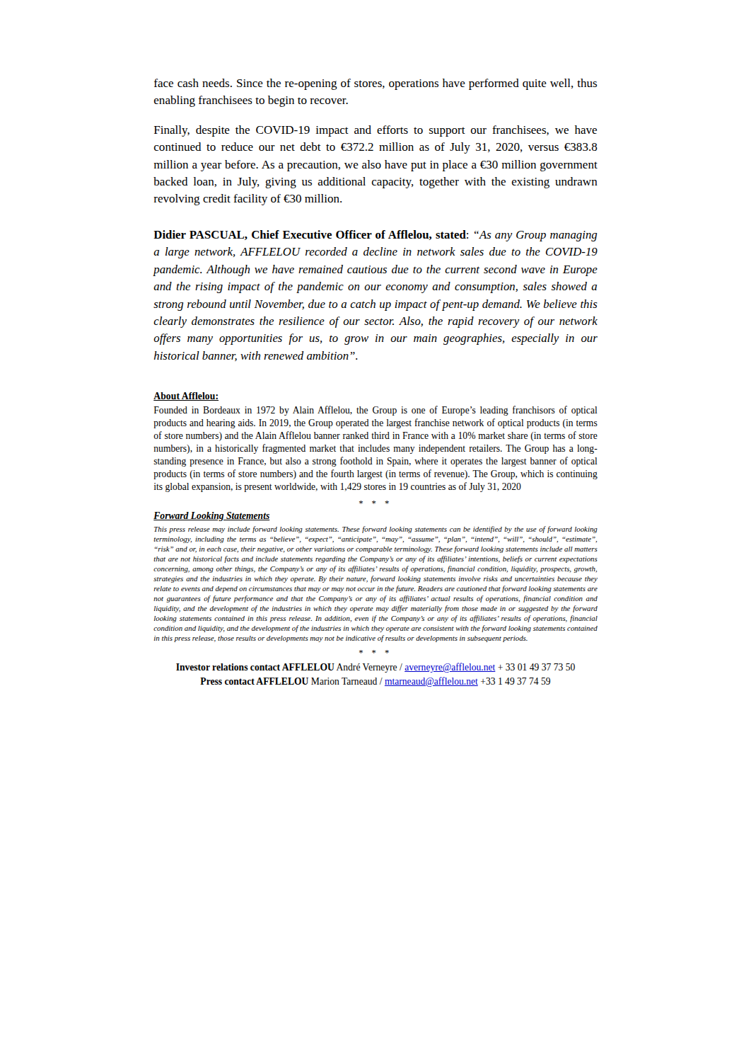face cash needs. Since the re-opening of stores, operations have performed quite well, thus enabling franchisees to begin to recover.
Finally, despite the COVID-19 impact and efforts to support our franchisees, we have continued to reduce our net debt to €372.2 million as of July 31, 2020, versus €383.8 million a year before. As a precaution, we also have put in place a €30 million government backed loan, in July, giving us additional capacity, together with the existing undrawn revolving credit facility of €30 million.
Didier PASCUAL, Chief Executive Officer of Afflelou, stated: “As any Group managing a large network, AFFLELOU recorded a decline in network sales due to the COVID-19 pandemic. Although we have remained cautious due to the current second wave in Europe and the rising impact of the pandemic on our economy and consumption, sales showed a strong rebound until November, due to a catch up impact of pent-up demand. We believe this clearly demonstrates the resilience of our sector. Also, the rapid recovery of our network offers many opportunities for us, to grow in our main geographies, especially in our historical banner, with renewed ambition”.
About Afflelou:
Founded in Bordeaux in 1972 by Alain Afflelou, the Group is one of Europe’s leading franchisors of optical products and hearing aids. In 2019, the Group operated the largest franchise network of optical products (in terms of store numbers) and the Alain Afflelou banner ranked third in France with a 10% market share (in terms of store numbers), in a historically fragmented market that includes many independent retailers. The Group has a long-standing presence in France, but also a strong foothold in Spain, where it operates the largest banner of optical products (in terms of store numbers) and the fourth largest (in terms of revenue). The Group, which is continuing its global expansion, is present worldwide, with 1,429 stores in 19 countries as of July 31, 2020
* * *
Forward Looking Statements
This press release may include forward looking statements. These forward looking statements can be identified by the use of forward looking terminology, including the terms as “believe”, “expect”, “anticipate”, “may”, “assume”, “plan”, “intend”, “will”, “should”, “estimate”, “risk” and or, in each case, their negative, or other variations or comparable terminology. These forward looking statements include all matters that are not historical facts and include statements regarding the Company’s or any of its affiliates’ intentions, beliefs or current expectations concerning, among other things, the Company’s or any of its affiliates’ results of operations, financial condition, liquidity, prospects, growth, strategies and the industries in which they operate. By their nature, forward looking statements involve risks and uncertainties because they relate to events and depend on circumstances that may or may not occur in the future. Readers are cautioned that forward looking statements are not guarantees of future performance and that the Company’s or any of its affiliates’ actual results of operations, financial condition and liquidity, and the development of the industries in which they operate may differ materially from those made in or suggested by the forward looking statements contained in this press release. In addition, even if the Company’s or any of its affiliates’ results of operations, financial condition and liquidity, and the development of the industries in which they operate are consistent with the forward looking statements contained in this press release, those results or developments may not be indicative of results or developments in subsequent periods.
* * *
Investor relations contact AFFLELOU André Verneyre / averneyre@afflelou.net + 33 01 49 37 73 50
Press contact AFFLELOU Marion Tarneaud / mtarneaud@afflelou.net +33 1 49 37 74 59